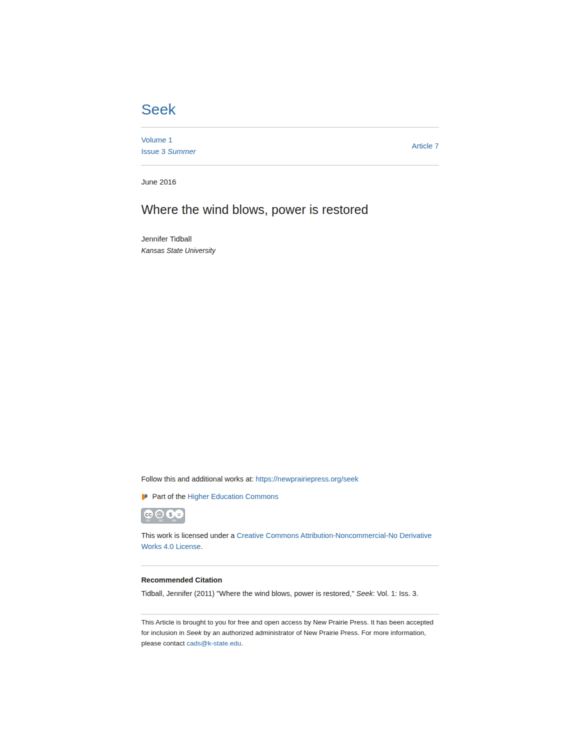Seek
Volume 1
Issue 3 Summer
Article 7
June 2016
Where the wind blows, power is restored
Jennifer Tidball
Kansas State University
Follow this and additional works at: https://newprairiepress.org/seek
Part of the Higher Education Commons
cc Ⓓ $ = BY NC ND
This work is licensed under a Creative Commons Attribution-Noncommercial-No Derivative Works 4.0 License.
Recommended Citation
Tidball, Jennifer (2011) "Where the wind blows, power is restored," Seek: Vol. 1: Iss. 3.
This Article is brought to you for free and open access by New Prairie Press. It has been accepted for inclusion in Seek by an authorized administrator of New Prairie Press. For more information, please contact cads@k-state.edu.